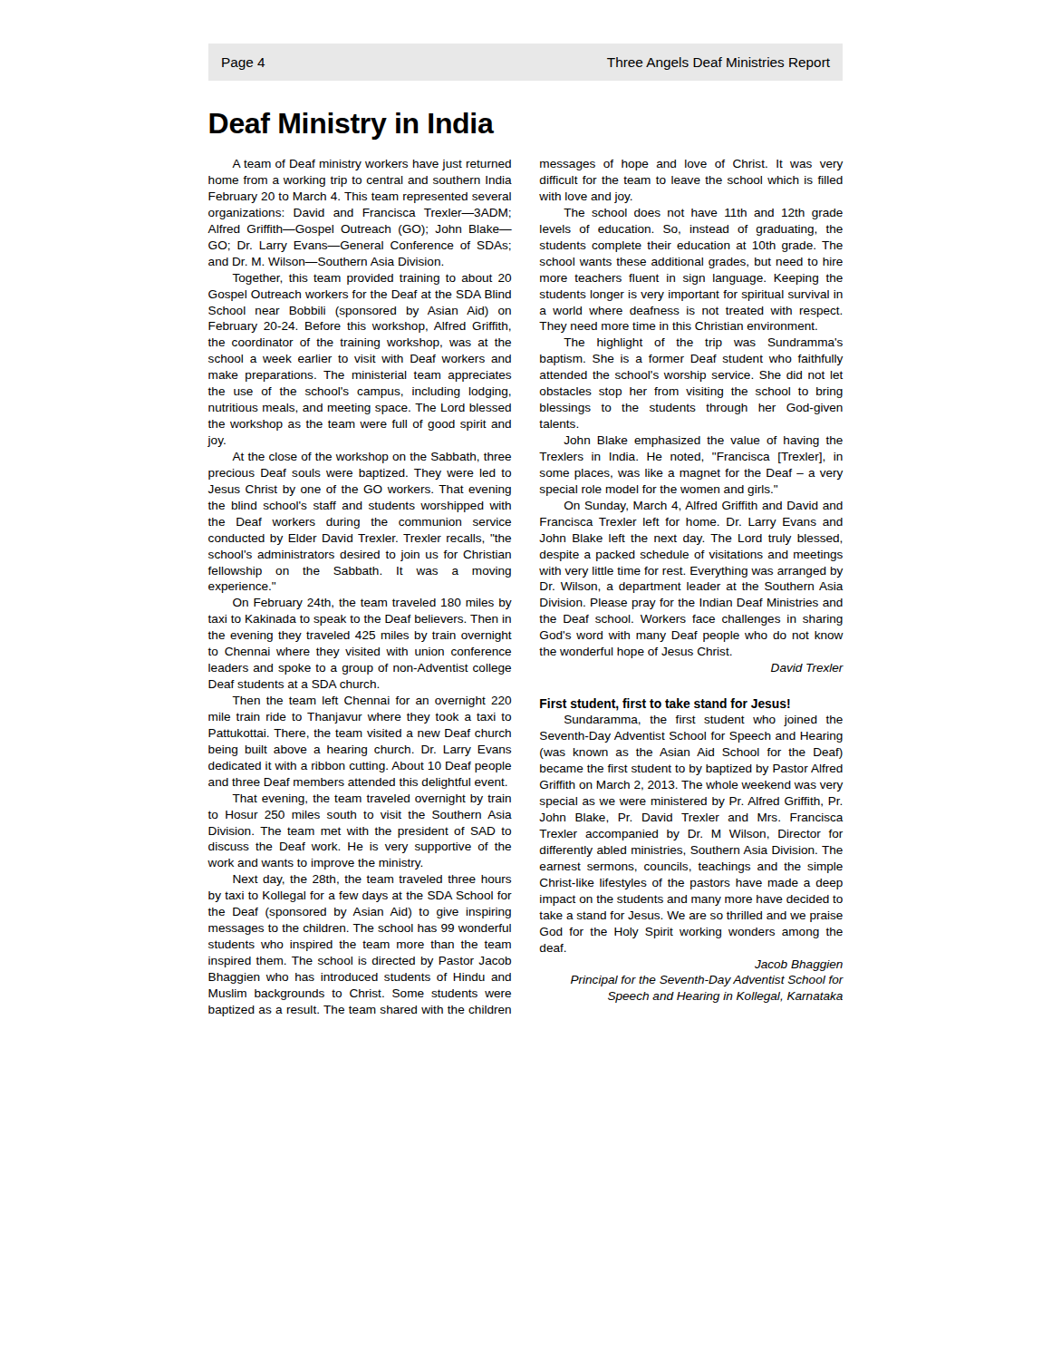Page 4 Three Angels Deaf Ministries Report
Deaf Ministry in India
A team of Deaf ministry workers have just returned home from a working trip to central and southern India February 20 to March 4. This team represented several organizations: David and Francisca Trexler—3ADM; Alfred Griffith—Gospel Outreach (GO); John Blake—GO; Dr. Larry Evans—General Conference of SDAs; and Dr. M. Wilson—Southern Asia Division.
Together, this team provided training to about 20 Gospel Outreach workers for the Deaf at the SDA Blind School near Bobbili (sponsored by Asian Aid) on February 20-24. Before this workshop, Alfred Griffith, the coordinator of the training workshop, was at the school a week earlier to visit with Deaf workers and make preparations. The ministerial team appreciates the use of the school's campus, including lodging, nutritious meals, and meeting space. The Lord blessed the workshop as the team were full of good spirit and joy.
At the close of the workshop on the Sabbath, three precious Deaf souls were baptized. They were led to Jesus Christ by one of the GO workers. That evening the blind school's staff and students worshipped with the Deaf workers during the communion service conducted by Elder David Trexler. Trexler recalls, "the school's administrators desired to join us for Christian fellowship on the Sabbath. It was a moving experience."
On February 24th, the team traveled 180 miles by taxi to Kakinada to speak to the Deaf believers. Then in the evening they traveled 425 miles by train overnight to Chennai where they visited with union conference leaders and spoke to a group of non-Adventist college Deaf students at a SDA church.
Then the team left Chennai for an overnight 220 mile train ride to Thanjavur where they took a taxi to Pattukottai. There, the team visited a new Deaf church being built above a hearing church. Dr. Larry Evans dedicated it with a ribbon cutting. About 10 Deaf people and three Deaf members attended this delightful event.
That evening, the team traveled overnight by train to Hosur 250 miles south to visit the Southern Asia Division. The team met with the president of SAD to discuss the Deaf work. He is very supportive of the work and wants to improve the ministry.
Next day, the 28th, the team traveled three hours by taxi to Kollegal for a few days at the SDA School for the Deaf (sponsored by Asian Aid) to give inspiring messages to the children. The school has 99 wonderful students who inspired the team more than the team inspired them. The school is directed by Pastor Jacob Bhaggien who has introduced students of Hindu and Muslim backgrounds to Christ. Some students were baptized as a result. The team shared with the children messages of hope and love of Christ. It was very difficult for the team to leave the school which is filled with love and joy.
The school does not have 11th and 12th grade levels of education. So, instead of graduating, the students complete their education at 10th grade. The school wants these additional grades, but need to hire more teachers fluent in sign language. Keeping the students longer is very important for spiritual survival in a world where deafness is not treated with respect. They need more time in this Christian environment.
The highlight of the trip was Sundramma's baptism. She is a former Deaf student who faithfully attended the school's worship service. She did not let obstacles stop her from visiting the school to bring blessings to the students through her God-given talents.
John Blake emphasized the value of having the Trexlers in India. He noted, "Francisca [Trexler], in some places, was like a magnet for the Deaf – a very special role model for the women and girls."
On Sunday, March 4, Alfred Griffith and David and Francisca Trexler left for home. Dr. Larry Evans and John Blake left the next day. The Lord truly blessed, despite a packed schedule of visitations and meetings with very little time for rest. Everything was arranged by Dr. Wilson, a department leader at the Southern Asia Division. Please pray for the Indian Deaf Ministries and the Deaf school. Workers face challenges in sharing God's word with many Deaf people who do not know the wonderful hope of Jesus Christ.
David Trexler
First student, first to take stand for Jesus!
Sundaramma, the first student who joined the Seventh-Day Adventist School for Speech and Hearing (was known as the Asian Aid School for the Deaf) became the first student to by baptized by Pastor Alfred Griffith on March 2, 2013. The whole weekend was very special as we were ministered by Pr. Alfred Griffith, Pr. John Blake, Pr. David Trexler and Mrs. Francisca Trexler accompanied by Dr. M Wilson, Director for differently abled ministries, Southern Asia Division. The earnest sermons, councils, teachings and the simple Christ-like lifestyles of the pastors have made a deep impact on the students and many more have decided to take a stand for Jesus. We are so thrilled and we praise God for the Holy Spirit working wonders among the deaf.
Jacob Bhaggien
Principal for the Seventh-Day Adventist School for
Speech and Hearing in Kollegal, Karnataka